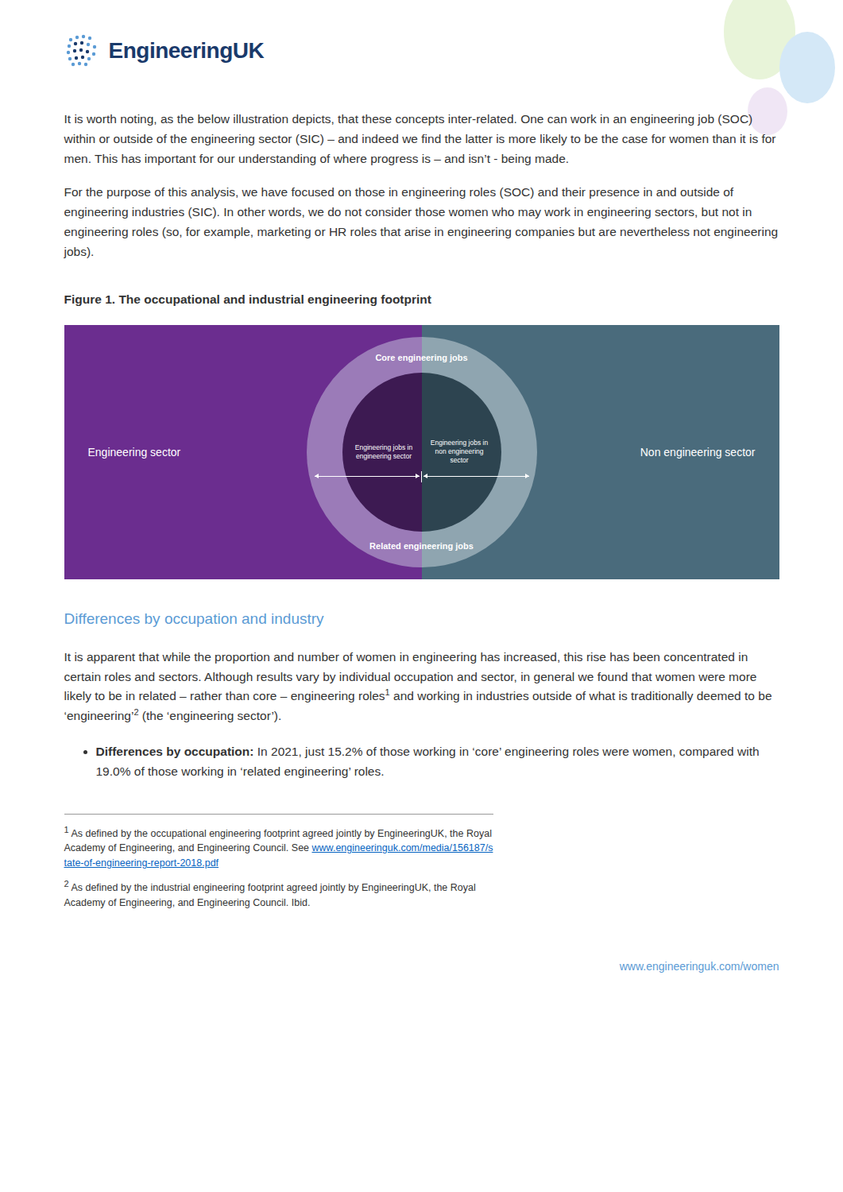Engineering UK
It is worth noting, as the below illustration depicts, that these concepts inter-related. One can work in an engineering job (SOC) within or outside of the engineering sector (SIC) – and indeed we find the latter is more likely to be the case for women than it is for men. This has important for our understanding of where progress is – and isn’t - being made.
For the purpose of this analysis, we have focused on those in engineering roles (SOC) and their presence in and outside of engineering industries (SIC). In other words, we do not consider those women who may work in engineering sectors, but not in engineering roles (so, for example, marketing or HR roles that arise in engineering companies but are nevertheless not engineering jobs).
Figure 1. The occupational and industrial engineering footprint
Engineering sector
Non engineering sector
Core engineering jobs
Related engineering jobs
Engineering jobs in engineering sector
Engineering jobs in non engineering sector
Differences by occupation and industry
It is apparent that while the proportion and number of women in engineering has increased, this rise has been concentrated in certain roles and sectors. Although results vary by individual occupation and sector, in general we found that women were more likely to be in related – rather than core – engineering roles1 and working in industries outside of what is traditionally deemed to be ‘engineering’2 (the ‘engineering sector’).
Differences by occupation: In 2021, just 15.2% of those working in ‘core’ engineering roles were women, compared with 19.0% of those working in ‘related engineering’ roles.
1 As defined by the occupational engineering footprint agreed jointly by EngineeringUK, the Royal Academy of Engineering, and Engineering Council. See www.engineeringuk.com/media/156187/state-of-engineering-report-2018.pdf
2 As defined by the industrial engineering footprint agreed jointly by EngineeringUK, the Royal Academy of Engineering, and Engineering Council. Ibid.
www.engineeringuk.com/women